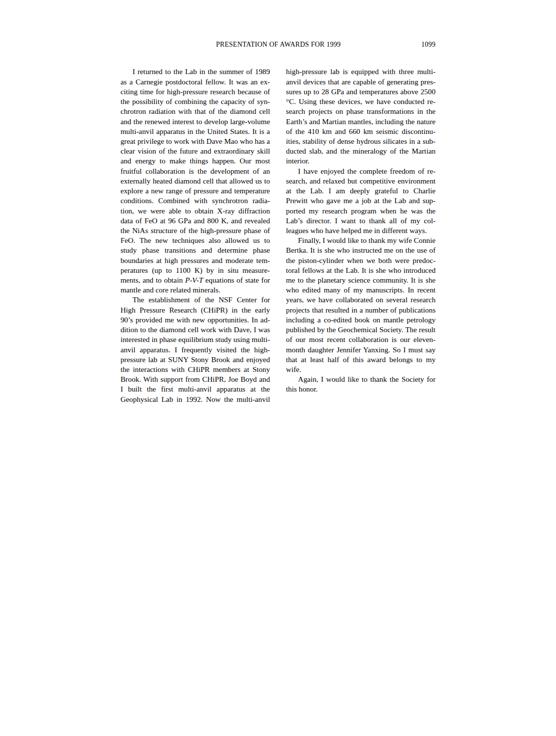PRESENTATION OF AWARDS FOR 1999 1099
I returned to the Lab in the summer of 1989 as a Carnegie postdoctoral fellow. It was an exciting time for high-pressure research because of the possibility of combining the capacity of synchrotron radiation with that of the diamond cell and the renewed interest to develop large-volume multi-anvil apparatus in the United States. It is a great privilege to work with Dave Mao who has a clear vision of the future and extraordinary skill and energy to make things happen. Our most fruitful collaboration is the development of an externally heated diamond cell that allowed us to explore a new range of pressure and temperature conditions. Combined with synchrotron radiation, we were able to obtain X-ray diffraction data of FeO at 96 GPa and 800 K, and revealed the NiAs structure of the high-pressure phase of FeO. The new techniques also allowed us to study phase transitions and determine phase boundaries at high pressures and moderate temperatures (up to 1100 K) by in situ measurements, and to obtain P-V-T equations of state for mantle and core related minerals.
The establishment of the NSF Center for High Pressure Research (CHiPR) in the early 90’s provided me with new opportunities. In addition to the diamond cell work with Dave, I was interested in phase equilibrium study using multi-anvil apparatus. I frequently visited the high-pressure lab at SUNY Stony Brook and enjoyed the interactions with CHiPR members at Stony Brook. With support from CHiPR, Joe Boyd and I built the first multi-anvil apparatus at the Geophysical Lab in 1992. Now the multi-anvil high-pressure lab is equipped with three multi-anvil devices that are capable of generating pressures up to 28 GPa and temperatures above 2500 °C. Using these devices, we have conducted research projects on phase transformations in the Earth’s and Martian mantles, including the nature of the 410 km and 660 km seismic discontinuities, stability of dense hydrous silicates in a subducted slab, and the mineralogy of the Martian interior.
I have enjoyed the complete freedom of research, and relaxed but competitive environment at the Lab. I am deeply grateful to Charlie Prewitt who gave me a job at the Lab and supported my research program when he was the Lab’s director. I want to thank all of my colleagues who have helped me in different ways.
Finally, I would like to thank my wife Connie Bertka. It is she who instructed me on the use of the piston-cylinder when we both were predoctoral fellows at the Lab. It is she who introduced me to the planetary science community. It is she who edited many of my manuscripts. In recent years, we have collaborated on several research projects that resulted in a number of publications including a co-edited book on mantle petrology published by the Geochemical Society. The result of our most recent collaboration is our eleven-month daughter Jennifer Yanxing. So I must say that at least half of this award belongs to my wife.
Again, I would like to thank the Society for this honor.